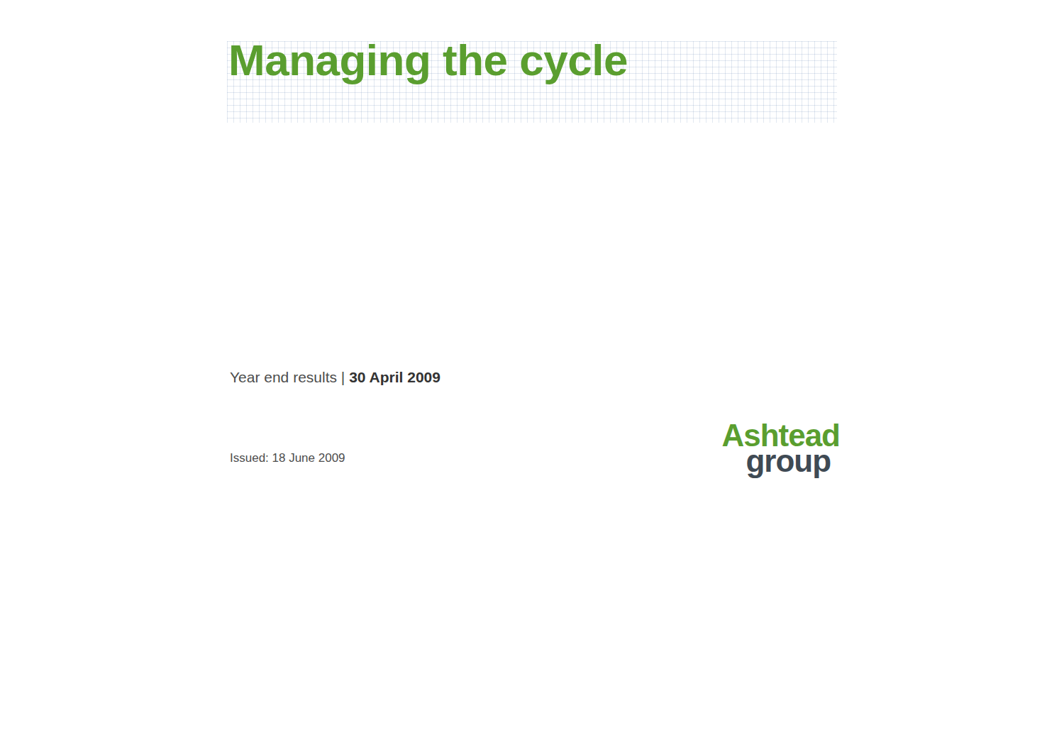Managing the cycle
Year end results | 30 April 2009
Issued: 18 June 2009
Ashtead group